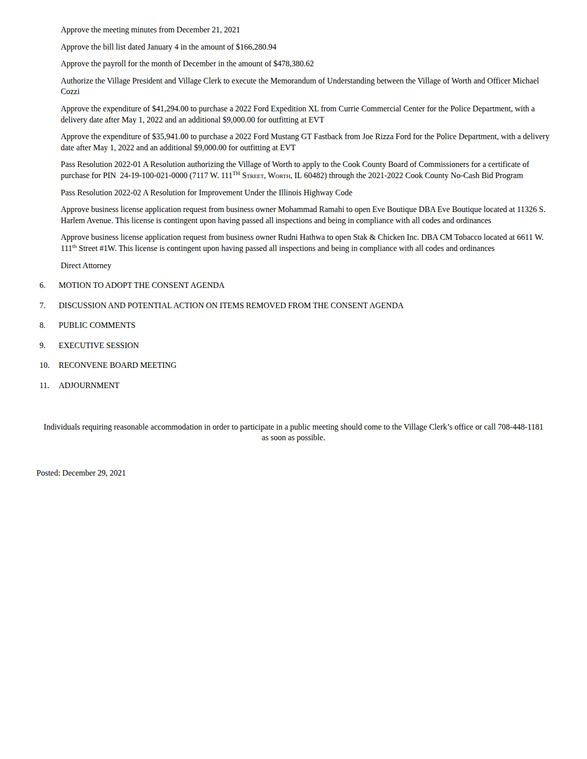Approve the meeting minutes from December 21, 2021
Approve the bill list dated January 4 in the amount of $166,280.94
Approve the payroll for the month of December in the amount of $478,380.62
Authorize the Village President and Village Clerk to execute the Memorandum of Understanding between the Village of Worth and Officer Michael Cozzi
Approve the expenditure of $41,294.00 to purchase a 2022 Ford Expedition XL from Currie Commercial Center for the Police Department, with a delivery date after May 1, 2022 and an additional $9,000.00 for outfitting at EVT
Approve the expenditure of $35,941.00 to purchase a 2022 Ford Mustang GT Fastback from Joe Rizza Ford for the Police Department, with a delivery date after May 1, 2022 and an additional $9,000.00 for outfitting at EVT
Pass Resolution 2022-01 A Resolution authorizing the Village of Worth to apply to the Cook County Board of Commissioners for a certificate of purchase for PIN 24-19-100-021-0000 (7117 W. 111TH Street, Worth, IL 60482) through the 2021-2022 Cook County No-Cash Bid Program
Pass Resolution 2022-02 A Resolution for Improvement Under the Illinois Highway Code
Approve business license application request from business owner Mohammad Ramahi to open Eve Boutique DBA Eve Boutique located at 11326 S. Harlem Avenue. This license is contingent upon having passed all inspections and being in compliance with all codes and ordinances
Approve business license application request from business owner Rudni Hathwa to open Stak & Chicken Inc. DBA CM Tobacco located at 6611 W. 111th Street #1W. This license is contingent upon having passed all inspections and being in compliance with all codes and ordinances
Direct Attorney
MOTION TO ADOPT THE CONSENT AGENDA
DISCUSSION AND POTENTIAL ACTION ON ITEMS REMOVED FROM THE CONSENT AGENDA
PUBLIC COMMENTS
EXECUTIVE SESSION
RECONVENE BOARD MEETING
ADJOURNMENT
Individuals requiring reasonable accommodation in order to participate in a public meeting should come to the Village Clerk’s office or call 708-448-1181 as soon as possible.
Posted: December 29, 2021